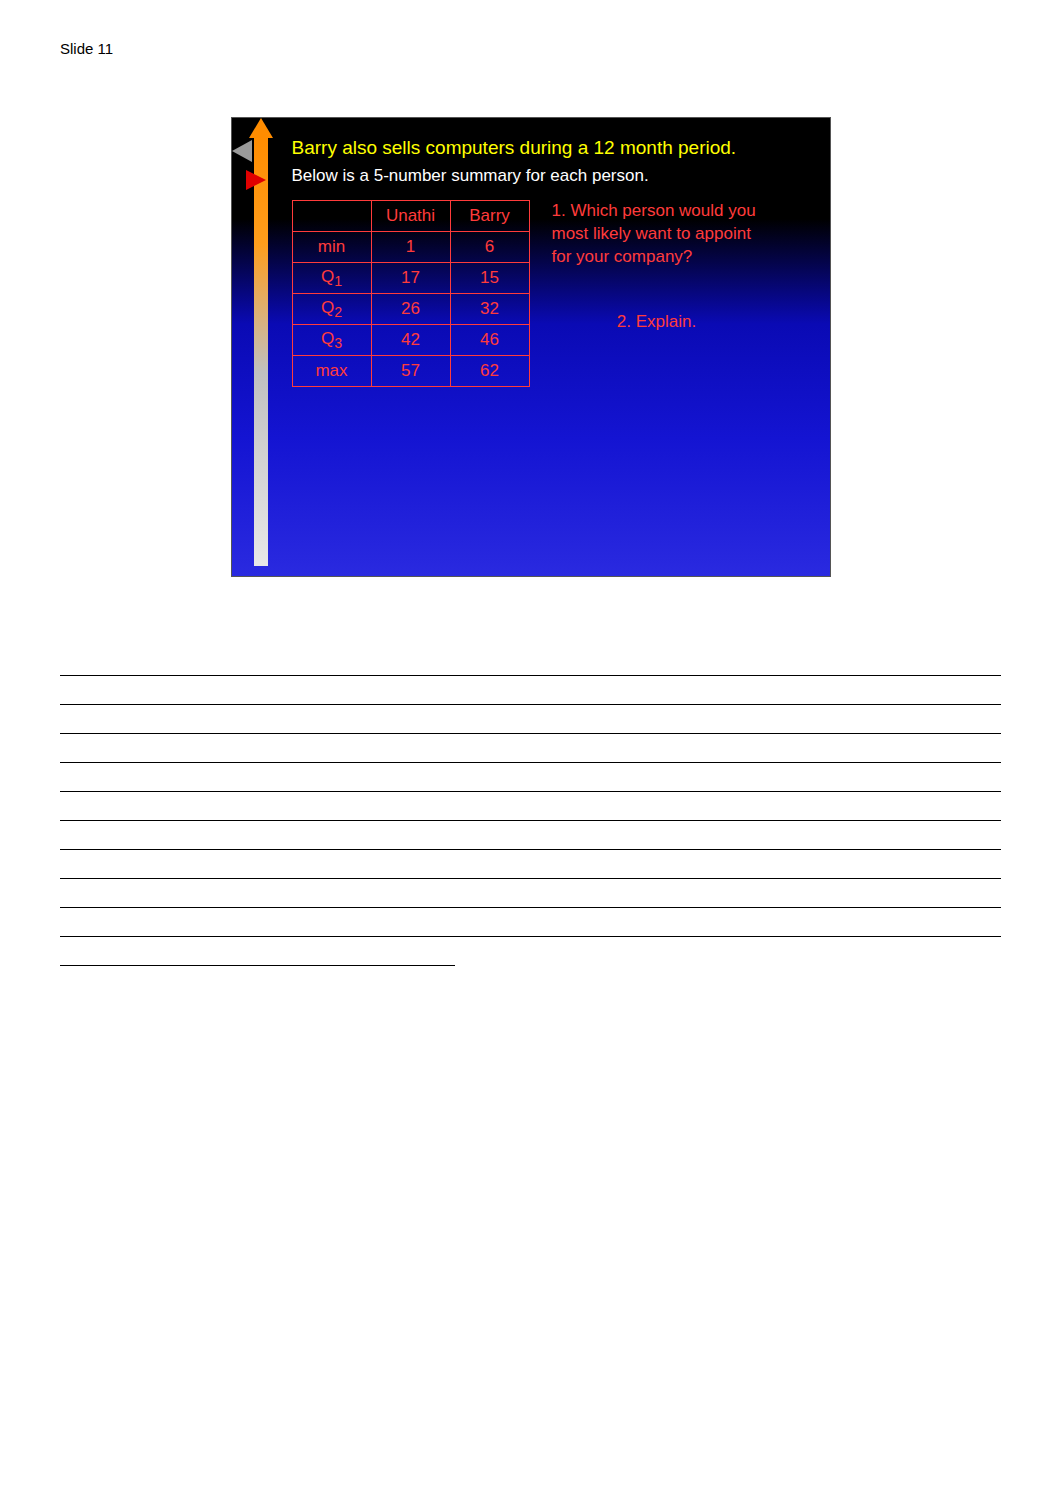Slide 11
Barry also sells computers during a 12 month period.
Below is a 5-number summary for each person.
| | Unathi | Barry |
| min | 1 | 6 |
| Q 1 | 17 | 15 |
| Q 2 | 26 | 32 |
| Q 3 | 42 | 46 |
| max | 57 | 62 |
1. Which person would you most likely want to appoint for your company?
2. Explain.